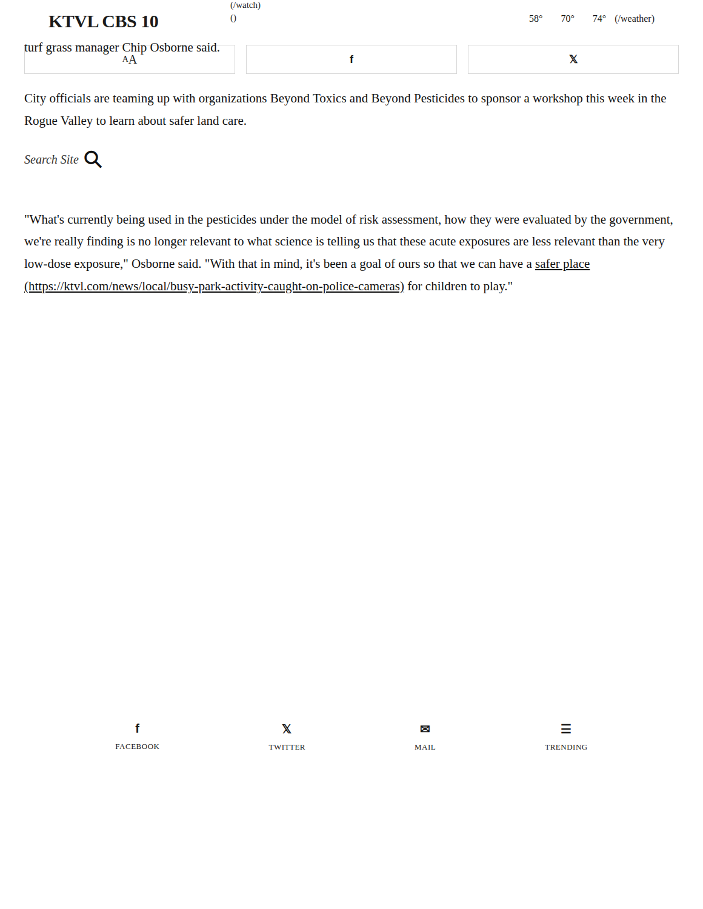KTVL CBS 10
(/watch) ()
58° 70° 74° (/weather)
turf grass manager Chip Osborne said.
AA
f
𝕏
City officials are teaming up with organizations Beyond Toxics and Beyond Pesticides to sponsor a workshop this week in the Rogue Valley to learn about safer land care.
Search Site ⚲
"What's currently being used in the pesticides under the model of risk assessment, how they were evaluated by the government, we're really finding is no longer relevant to what science is telling us that these acute exposures are less relevant than the very low-dose exposure," Osborne said. "With that in mind, it's been a goal of ours so that we can have a safer place (https://ktvl.com/news/local/busy-park-activity-caught-on-police-cameras) for children to play."
fFACEBOOK
𝕏TWITTER
✉MAIL
☰TRENDING